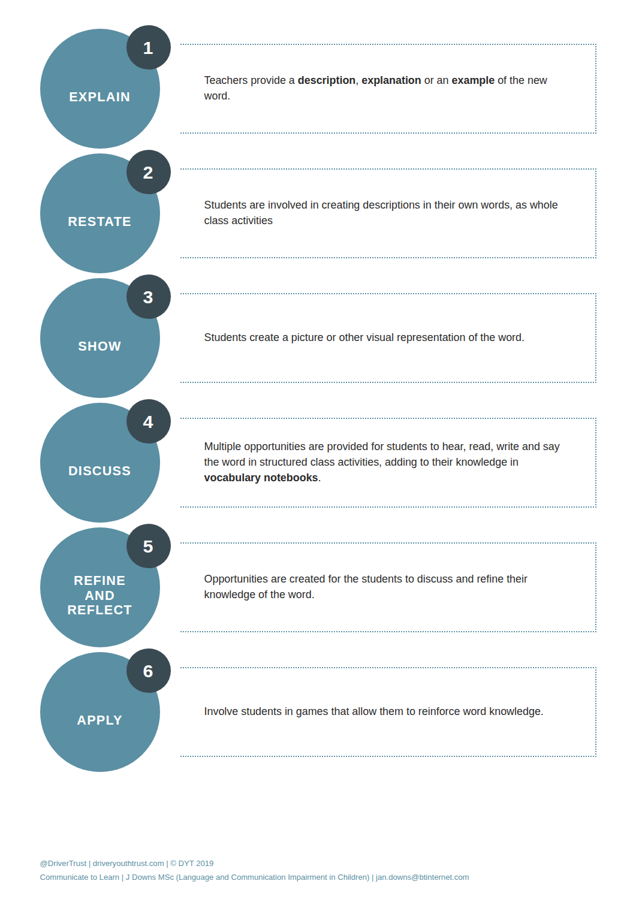Explain 1
Teachers provide a description, explanation or an example of the new word.
Restate 2
Students are involved in creating descriptions in their own words, as whole class activities
Show 3
Students create a picture or other visual representation of the word.
Discuss 4
Multiple opportunities are provided for students to hear, read, write and say the word in structured class activities, adding to their knowledge in vocabulary notebooks.
Refine
and
Reflect 5
Opportunities are created for the students to discuss and refine their knowledge of the word.
Apply 6
Involve students in games that allow them to reinforce word knowledge.
@DriverTrust | driveryouthtrust.com | © DYT 2019
Communicate to Learn | J Downs MSc (Language and Communication Impairment in Children) | jan.downs@btinternet.com